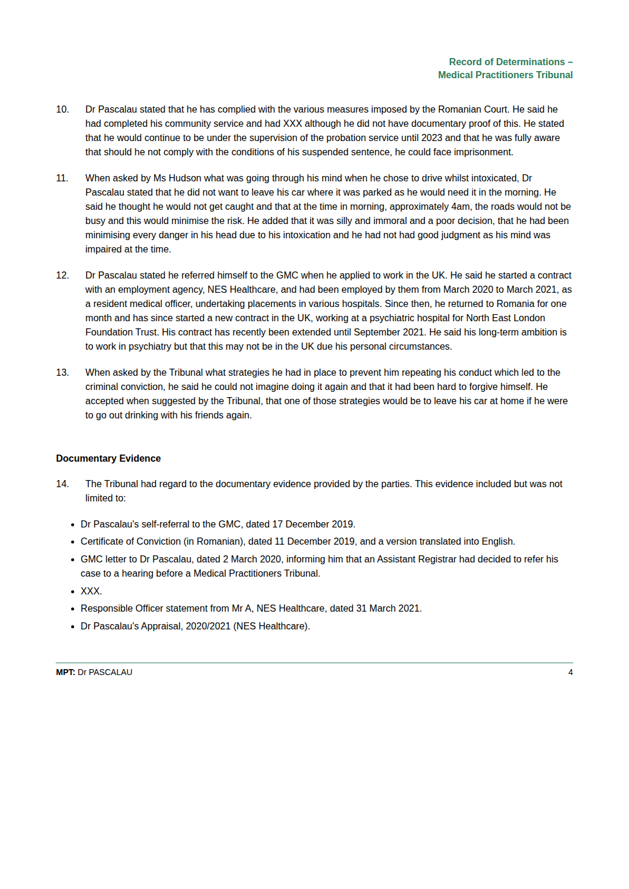Record of Determinations –
Medical Practitioners Tribunal
10.
Dr Pascalau stated that he has complied with the various measures imposed by the Romanian Court. He said he had completed his community service and had XXX although he did not have documentary proof of this. He stated that he would continue to be under the supervision of the probation service until 2023 and that he was fully aware that should he not comply with the conditions of his suspended sentence, he could face imprisonment.
11.
When asked by Ms Hudson what was going through his mind when he chose to drive whilst intoxicated, Dr Pascalau stated that he did not want to leave his car where it was parked as he would need it in the morning. He said he thought he would not get caught and that at the time in morning, approximately 4am, the roads would not be busy and this would minimise the risk. He added that it was silly and immoral and a poor decision, that he had been minimising every danger in his head due to his intoxication and he had not had good judgment as his mind was impaired at the time.
12.
Dr Pascalau stated he referred himself to the GMC when he applied to work in the UK. He said he started a contract with an employment agency, NES Healthcare, and had been employed by them from March 2020 to March 2021, as a resident medical officer, undertaking placements in various hospitals. Since then, he returned to Romania for one month and has since started a new contract in the UK, working at a psychiatric hospital for North East London Foundation Trust. His contract has recently been extended until September 2021. He said his long-term ambition is to work in psychiatry but that this may not be in the UK due his personal circumstances.
13.
When asked by the Tribunal what strategies he had in place to prevent him repeating his conduct which led to the criminal conviction, he said he could not imagine doing it again and that it had been hard to forgive himself. He accepted when suggested by the Tribunal, that one of those strategies would be to leave his car at home if he were to go out drinking with his friends again.
Documentary Evidence
14.
The Tribunal had regard to the documentary evidence provided by the parties. This evidence included but was not limited to:
Dr Pascalau's self-referral to the GMC, dated 17 December 2019.
Certificate of Conviction (in Romanian), dated 11 December 2019, and a version translated into English.
GMC letter to Dr Pascalau, dated 2 March 2020, informing him that an Assistant Registrar had decided to refer his case to a hearing before a Medical Practitioners Tribunal.
XXX.
Responsible Officer statement from Mr A, NES Healthcare, dated 31 March 2021.
Dr Pascalau's Appraisal, 2020/2021 (NES Healthcare).
MPT: Dr PASCALAU
4